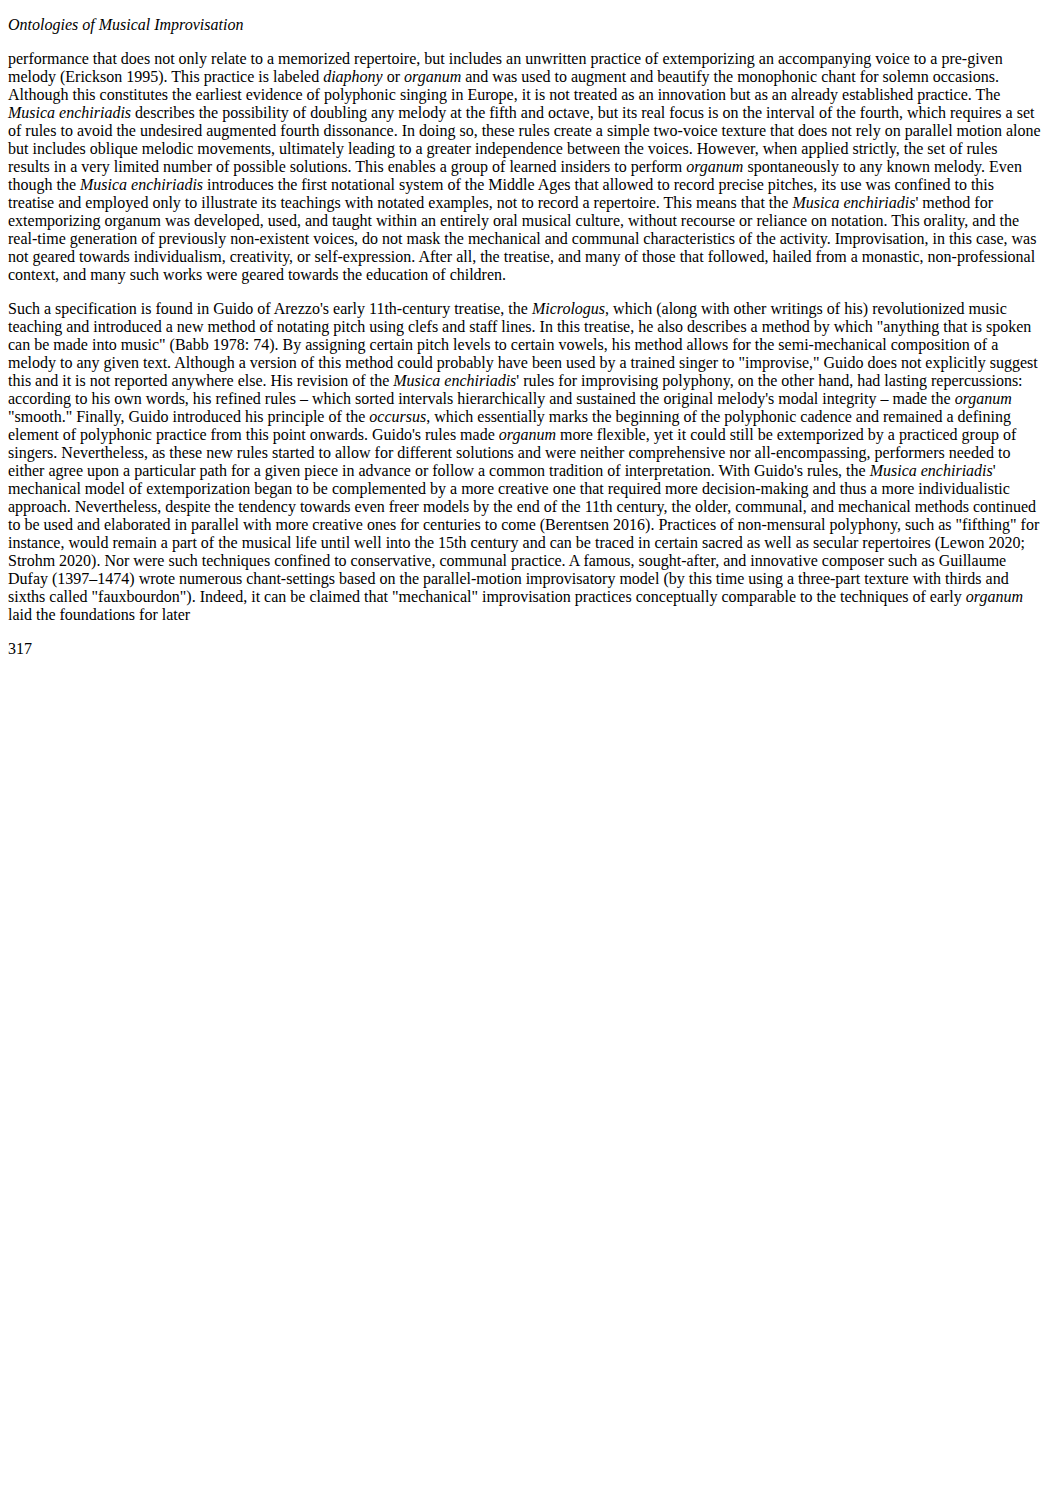Ontologies of Musical Improvisation
performance that does not only relate to a memorized repertoire, but includes an unwritten practice of extemporizing an accompanying voice to a pre-given melody (Erickson 1995). This practice is labeled diaphony or organum and was used to augment and beautify the monophonic chant for solemn occasions. Although this constitutes the earliest evidence of polyphonic singing in Europe, it is not treated as an innovation but as an already established practice. The Musica enchiriadis describes the possibility of doubling any melody at the fifth and octave, but its real focus is on the interval of the fourth, which requires a set of rules to avoid the undesired augmented fourth dissonance. In doing so, these rules create a simple two-voice texture that does not rely on parallel motion alone but includes oblique melodic movements, ultimately leading to a greater independence between the voices. However, when applied strictly, the set of rules results in a very limited number of possible solutions. This enables a group of learned insiders to perform organum spontaneously to any known melody. Even though the Musica enchiriadis introduces the first notational system of the Middle Ages that allowed to record precise pitches, its use was confined to this treatise and employed only to illustrate its teachings with notated examples, not to record a repertoire. This means that the Musica enchiriadis' method for extemporizing organum was developed, used, and taught within an entirely oral musical culture, without recourse or reliance on notation. This orality, and the real-time generation of previously non-existent voices, do not mask the mechanical and communal characteristics of the activity. Improvisation, in this case, was not geared towards individualism, creativity, or self-expression. After all, the treatise, and many of those that followed, hailed from a monastic, non-professional context, and many such works were geared towards the education of children.
Such a specification is found in Guido of Arezzo's early 11th-century treatise, the Micrologus, which (along with other writings of his) revolutionized music teaching and introduced a new method of notating pitch using clefs and staff lines. In this treatise, he also describes a method by which "anything that is spoken can be made into music" (Babb 1978: 74). By assigning certain pitch levels to certain vowels, his method allows for the semi-mechanical composition of a melody to any given text. Although a version of this method could probably have been used by a trained singer to "improvise," Guido does not explicitly suggest this and it is not reported anywhere else. His revision of the Musica enchiriadis' rules for improvising polyphony, on the other hand, had lasting repercussions: according to his own words, his refined rules – which sorted intervals hierarchically and sustained the original melody's modal integrity – made the organum "smooth." Finally, Guido introduced his principle of the occursus, which essentially marks the beginning of the polyphonic cadence and remained a defining element of polyphonic practice from this point onwards. Guido's rules made organum more flexible, yet it could still be extemporized by a practiced group of singers. Nevertheless, as these new rules started to allow for different solutions and were neither comprehensive nor all-encompassing, performers needed to either agree upon a particular path for a given piece in advance or follow a common tradition of interpretation. With Guido's rules, the Musica enchiriadis' mechanical model of extemporization began to be complemented by a more creative one that required more decision-making and thus a more individualistic approach. Nevertheless, despite the tendency towards even freer models by the end of the 11th century, the older, communal, and mechanical methods continued to be used and elaborated in parallel with more creative ones for centuries to come (Berentsen 2016). Practices of non-mensural polyphony, such as "fifthing" for instance, would remain a part of the musical life until well into the 15th century and can be traced in certain sacred as well as secular repertoires (Lewon 2020; Strohm 2020). Nor were such techniques confined to conservative, communal practice. A famous, sought-after, and innovative composer such as Guillaume Dufay (1397–1474) wrote numerous chant-settings based on the parallel-motion improvisatory model (by this time using a three-part texture with thirds and sixths called "fauxbourdon"). Indeed, it can be claimed that "mechanical" improvisation practices conceptually comparable to the techniques of early organum laid the foundations for later
317